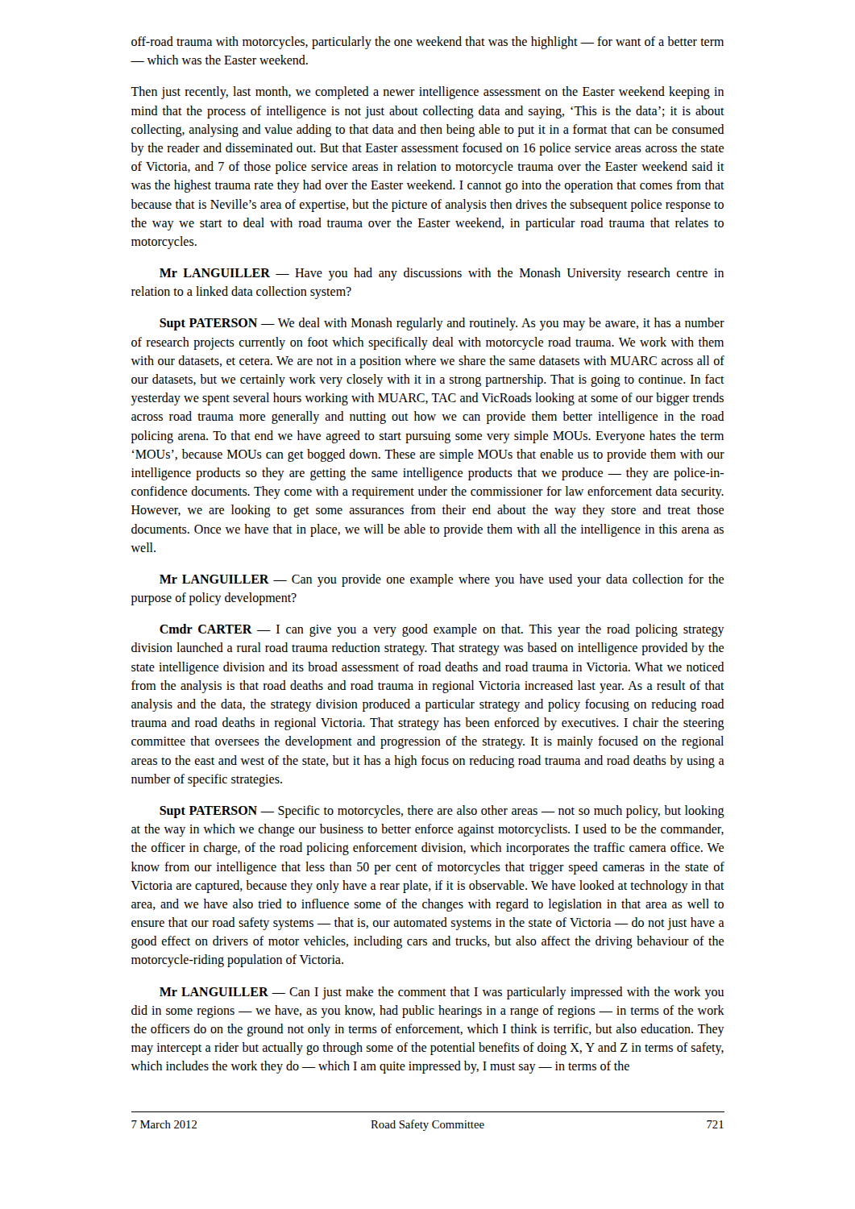off-road trauma with motorcycles, particularly the one weekend that was the highlight — for want of a better term — which was the Easter weekend.
Then just recently, last month, we completed a newer intelligence assessment on the Easter weekend keeping in mind that the process of intelligence is not just about collecting data and saying, ‘This is the data’; it is about collecting, analysing and value adding to that data and then being able to put it in a format that can be consumed by the reader and disseminated out. But that Easter assessment focused on 16 police service areas across the state of Victoria, and 7 of those police service areas in relation to motorcycle trauma over the Easter weekend said it was the highest trauma rate they had over the Easter weekend. I cannot go into the operation that comes from that because that is Neville’s area of expertise, but the picture of analysis then drives the subsequent police response to the way we start to deal with road trauma over the Easter weekend, in particular road trauma that relates to motorcycles.
Mr LANGUILLER — Have you had any discussions with the Monash University research centre in relation to a linked data collection system?
Supt PATERSON — We deal with Monash regularly and routinely. As you may be aware, it has a number of research projects currently on foot which specifically deal with motorcycle road trauma. We work with them with our datasets, et cetera. We are not in a position where we share the same datasets with MUARC across all of our datasets, but we certainly work very closely with it in a strong partnership. That is going to continue. In fact yesterday we spent several hours working with MUARC, TAC and VicRoads looking at some of our bigger trends across road trauma more generally and nutting out how we can provide them better intelligence in the road policing arena. To that end we have agreed to start pursuing some very simple MOUs. Everyone hates the term ‘MOUs’, because MOUs can get bogged down. These are simple MOUs that enable us to provide them with our intelligence products so they are getting the same intelligence products that we produce — they are police-in-confidence documents. They come with a requirement under the commissioner for law enforcement data security. However, we are looking to get some assurances from their end about the way they store and treat those documents. Once we have that in place, we will be able to provide them with all the intelligence in this arena as well.
Mr LANGUILLER — Can you provide one example where you have used your data collection for the purpose of policy development?
Cmdr CARTER — I can give you a very good example on that. This year the road policing strategy division launched a rural road trauma reduction strategy. That strategy was based on intelligence provided by the state intelligence division and its broad assessment of road deaths and road trauma in Victoria. What we noticed from the analysis is that road deaths and road trauma in regional Victoria increased last year. As a result of that analysis and the data, the strategy division produced a particular strategy and policy focusing on reducing road trauma and road deaths in regional Victoria. That strategy has been enforced by executives. I chair the steering committee that oversees the development and progression of the strategy. It is mainly focused on the regional areas to the east and west of the state, but it has a high focus on reducing road trauma and road deaths by using a number of specific strategies.
Supt PATERSON — Specific to motorcycles, there are also other areas — not so much policy, but looking at the way in which we change our business to better enforce against motorcyclists. I used to be the commander, the officer in charge, of the road policing enforcement division, which incorporates the traffic camera office. We know from our intelligence that less than 50 per cent of motorcycles that trigger speed cameras in the state of Victoria are captured, because they only have a rear plate, if it is observable. We have looked at technology in that area, and we have also tried to influence some of the changes with regard to legislation in that area as well to ensure that our road safety systems — that is, our automated systems in the state of Victoria — do not just have a good effect on drivers of motor vehicles, including cars and trucks, but also affect the driving behaviour of the motorcycle-riding population of Victoria.
Mr LANGUILLER — Can I just make the comment that I was particularly impressed with the work you did in some regions — we have, as you know, had public hearings in a range of regions — in terms of the work the officers do on the ground not only in terms of enforcement, which I think is terrific, but also education. They may intercept a rider but actually go through some of the potential benefits of doing X, Y and Z in terms of safety, which includes the work they do — which I am quite impressed by, I must say — in terms of the
7 March 2012 Road Safety Committee 721